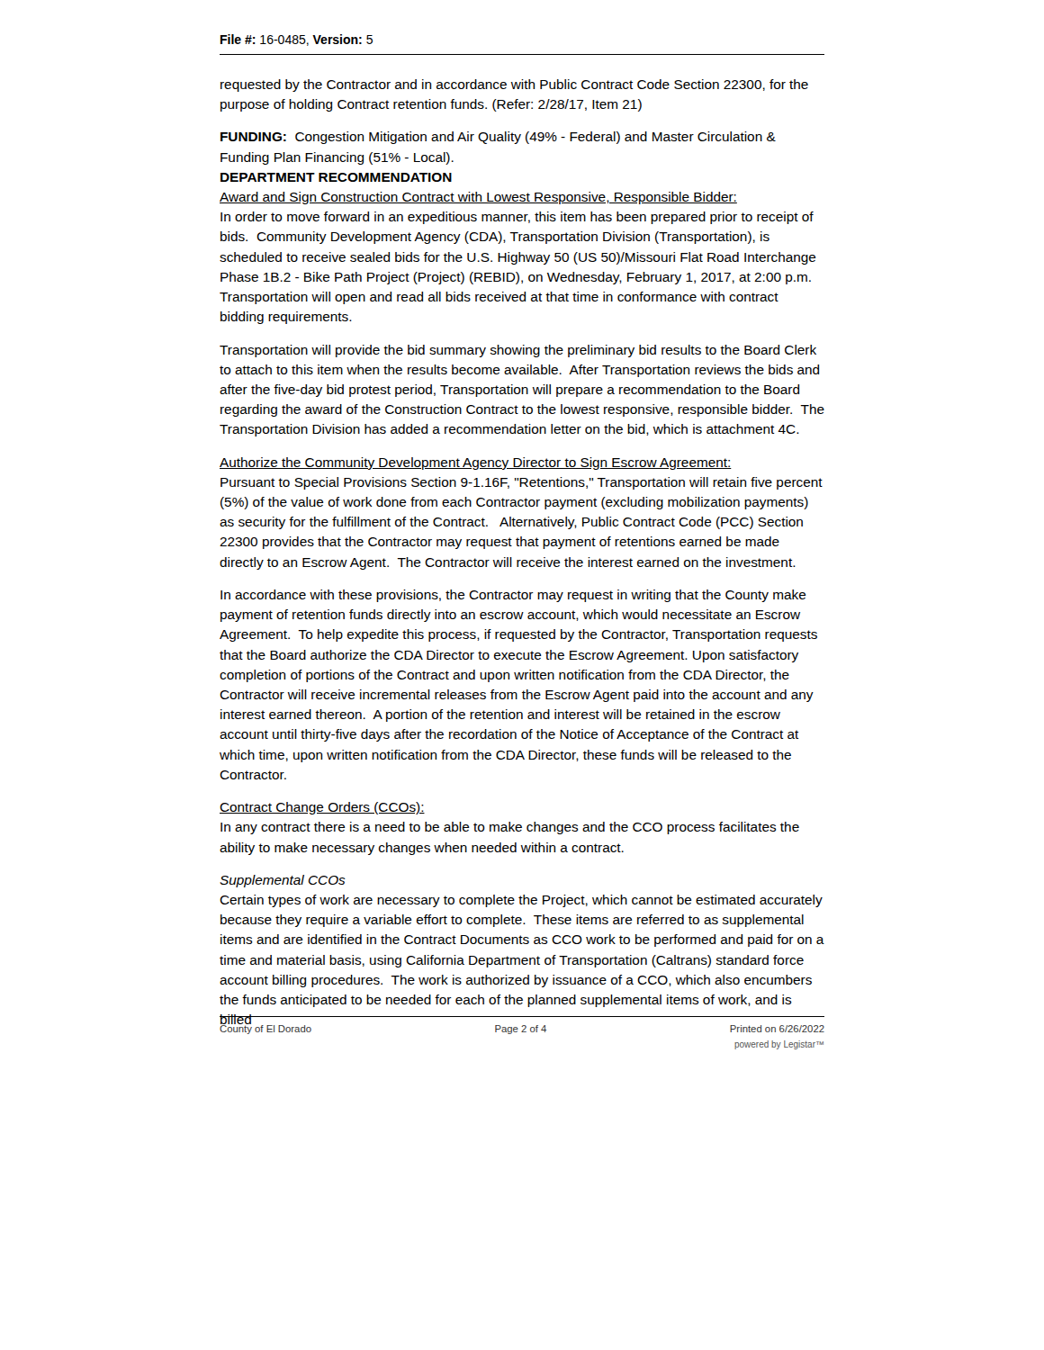File #: 16-0485, Version: 5
requested by the Contractor and in accordance with Public Contract Code Section 22300, for the purpose of holding Contract retention funds. (Refer: 2/28/17, Item 21)
FUNDING: Congestion Mitigation and Air Quality (49% - Federal) and Master Circulation & Funding Plan Financing (51% - Local).
DEPARTMENT RECOMMENDATION
Award and Sign Construction Contract with Lowest Responsive, Responsible Bidder:
In order to move forward in an expeditious manner, this item has been prepared prior to receipt of bids. Community Development Agency (CDA), Transportation Division (Transportation), is scheduled to receive sealed bids for the U.S. Highway 50 (US 50)/Missouri Flat Road Interchange Phase 1B.2 - Bike Path Project (Project) (REBID), on Wednesday, February 1, 2017, at 2:00 p.m. Transportation will open and read all bids received at that time in conformance with contract bidding requirements.
Transportation will provide the bid summary showing the preliminary bid results to the Board Clerk to attach to this item when the results become available. After Transportation reviews the bids and after the five-day bid protest period, Transportation will prepare a recommendation to the Board regarding the award of the Construction Contract to the lowest responsive, responsible bidder. The Transportation Division has added a recommendation letter on the bid, which is attachment 4C.
Authorize the Community Development Agency Director to Sign Escrow Agreement:
Pursuant to Special Provisions Section 9-1.16F, "Retentions," Transportation will retain five percent (5%) of the value of work done from each Contractor payment (excluding mobilization payments) as security for the fulfillment of the Contract. Alternatively, Public Contract Code (PCC) Section 22300 provides that the Contractor may request that payment of retentions earned be made directly to an Escrow Agent. The Contractor will receive the interest earned on the investment.
In accordance with these provisions, the Contractor may request in writing that the County make payment of retention funds directly into an escrow account, which would necessitate an Escrow Agreement. To help expedite this process, if requested by the Contractor, Transportation requests that the Board authorize the CDA Director to execute the Escrow Agreement. Upon satisfactory completion of portions of the Contract and upon written notification from the CDA Director, the Contractor will receive incremental releases from the Escrow Agent paid into the account and any interest earned thereon. A portion of the retention and interest will be retained in the escrow account until thirty-five days after the recordation of the Notice of Acceptance of the Contract at which time, upon written notification from the CDA Director, these funds will be released to the Contractor.
Contract Change Orders (CCOs):
In any contract there is a need to be able to make changes and the CCO process facilitates the ability to make necessary changes when needed within a contract.
Supplemental CCOs
Certain types of work are necessary to complete the Project, which cannot be estimated accurately because they require a variable effort to complete. These items are referred to as supplemental items and are identified in the Contract Documents as CCO work to be performed and paid for on a time and material basis, using California Department of Transportation (Caltrans) standard force account billing procedures. The work is authorized by issuance of a CCO, which also encumbers the funds anticipated to be needed for each of the planned supplemental items of work, and is billed
County of El Dorado
Page 2 of 4
Printed on 6/26/2022 powered by Legistar™